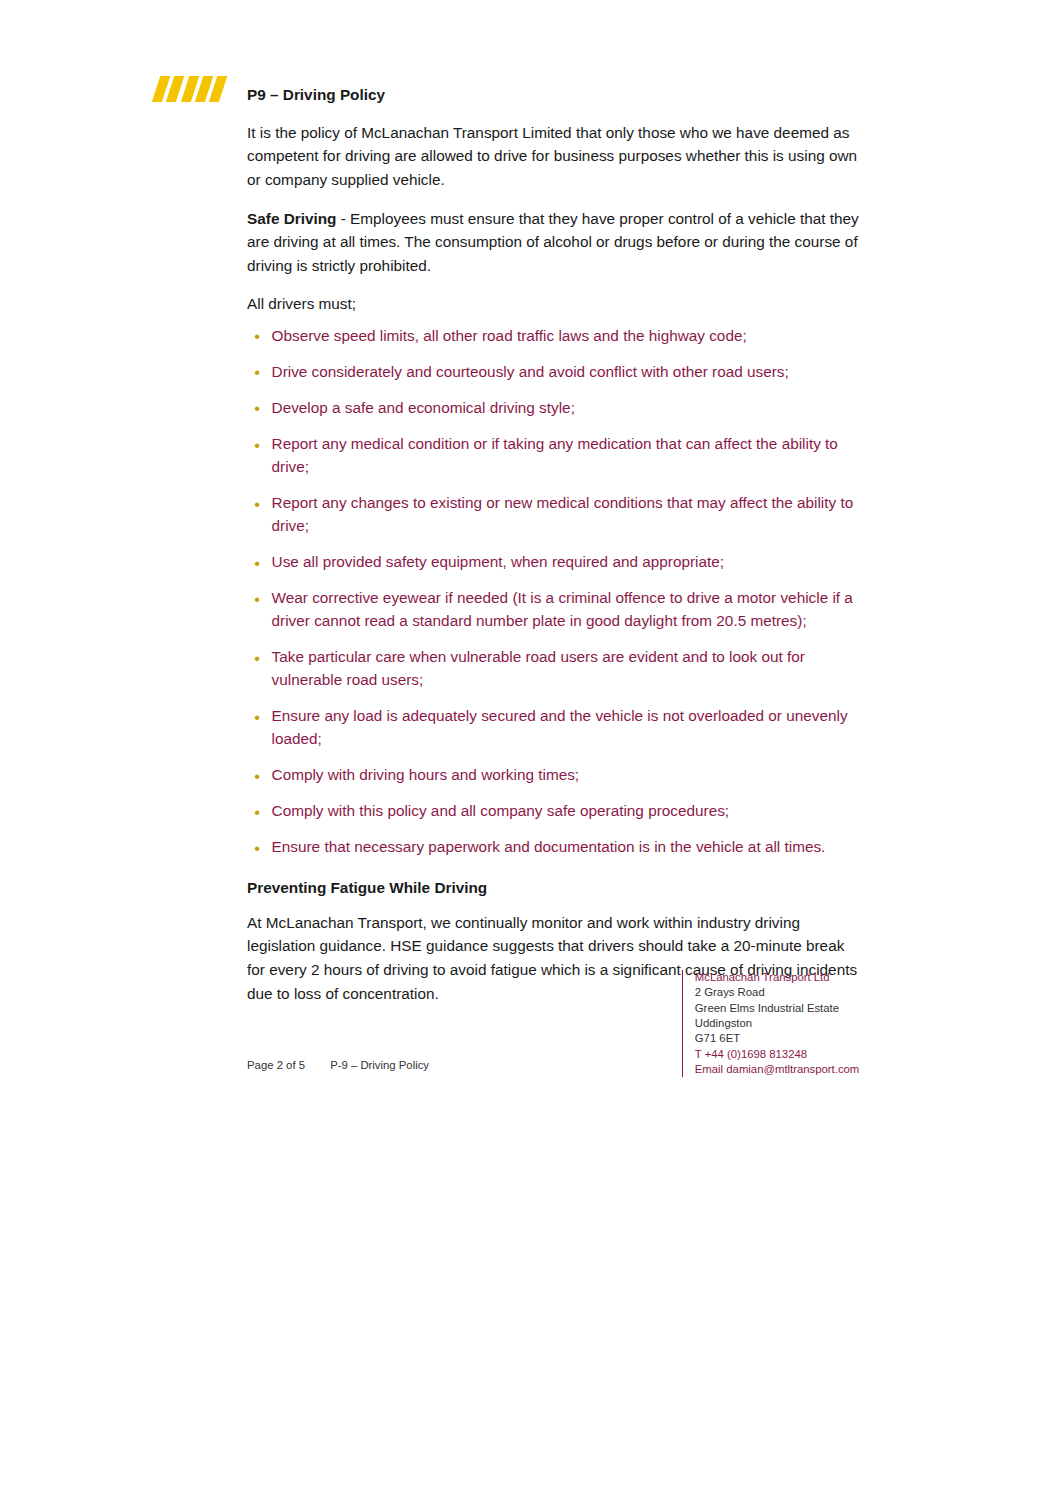P9 – Driving Policy
It is the policy of McLanachan Transport Limited that only those who we have deemed as competent for driving are allowed to drive for business purposes whether this is using own or company supplied vehicle.
Safe Driving - Employees must ensure that they have proper control of a vehicle that they are driving at all times. The consumption of alcohol or drugs before or during the course of driving is strictly prohibited.
All drivers must;
Observe speed limits, all other road traffic laws and the highway code;
Drive considerately and courteously and avoid conflict with other road users;
Develop a safe and economical driving style;
Report any medical condition or if taking any medication that can affect the ability to drive;
Report any changes to existing or new medical conditions that may affect the ability to drive;
Use all provided safety equipment, when required and appropriate;
Wear corrective eyewear if needed (It is a criminal offence to drive a motor vehicle if a driver cannot read a standard number plate in good daylight from 20.5 metres);
Take particular care when vulnerable road users are evident and to look out for vulnerable road users;
Ensure any load is adequately secured and the vehicle is not overloaded or unevenly loaded;
Comply with driving hours and working times;
Comply with this policy and all company safe operating procedures;
Ensure that necessary paperwork and documentation is in the vehicle at all times.
Preventing Fatigue While Driving
At McLanachan Transport, we continually monitor and work within industry driving legislation guidance. HSE guidance suggests that drivers should take a 20-minute break for every 2 hours of driving to avoid fatigue which is a significant cause of driving incidents due to loss of concentration.
Page 2 of 5 P-9 – Driving Policy
McLanachan Transport Ltd
2 Grays Road
Green Elms Industrial Estate
Uddingston
G71 6ET
T +44 (0)1698 813248
Email damian@mtltransport.com